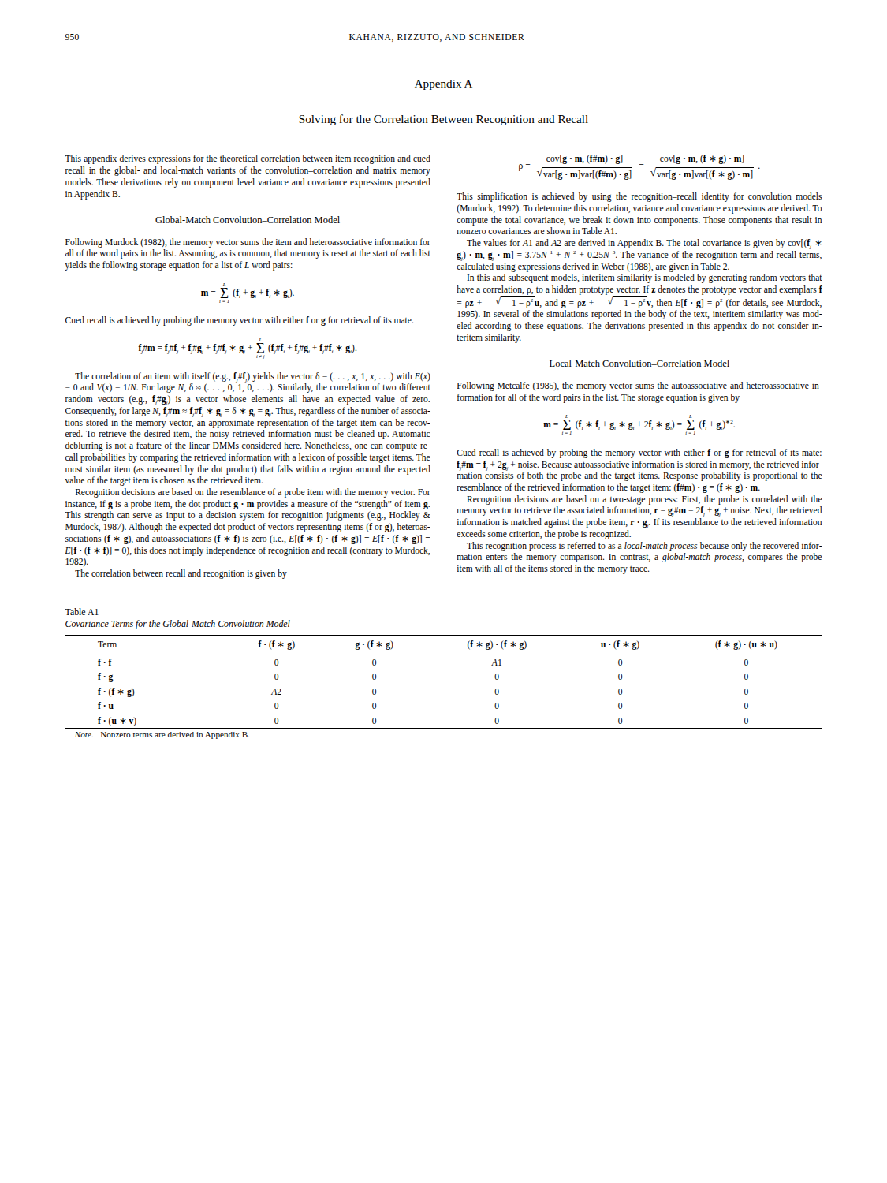950 Kahana, Rizzuto, and Schneider
Appendix A
Solving for the Correlation Between Recognition and Recall
This appendix derives expressions for the theoretical correlation between item recognition and cued recall in the global- and local-match variants of the convolution–correlation and matrix memory models. These derivations rely on component level variance and covariance expressions presented in Appendix B.
Global-Match Convolution–Correlation Model
Following Murdock (1982), the memory vector sums the item and heteroassociative information for all of the word pairs in the list. Assuming, as is common, that memory is reset at the start of each list yields the following storage equation for a list of L word pairs:
m = LΣi = 1 (fi + gi + fi ∗ gi).
Cued recall is achieved by probing the memory vector with either f or g for retrieval of its mate.
fj#m = fj#fj + fj#gj + fj#fj ∗ gj + LΣi ≠ j (fj#fi + fj#gi + fj#fi ∗ gi).
The correlation of an item with itself (e.g., fj#fj) yields the vector δ = (. . . , x, 1, x, . . .) with E(x) = 0 and V(x) = 1/N. For large N, δ ≈ (. . . , 0, 1, 0, . . .). Similarly, the correlation of two different random vectors (e.g., fj#gj) is a vector whose elements all have an expected value of zero. Consequently, for large N, fj#m ≈ fj#fj ∗ gj = δ ∗ gj = gj. Thus, regardless of the number of associations stored in the memory vector, an approximate representation of the target item can be recovered. To retrieve the desired item, the noisy retrieved information must be cleaned up. Automatic deblurring is not a feature of the linear DMMs considered here. Nonetheless, one can compute recall probabilities by comparing the retrieved information with a lexicon of possible target items. The most similar item (as measured by the dot product) that falls within a region around the expected value of the target item is chosen as the retrieved item.
Recognition decisions are based on the resemblance of a probe item with the memory vector. For instance, if g is a probe item, the dot product g · m provides a measure of the “strength” of item g. This strength can serve as input to a decision system for recognition judgments (e.g., Hockley & Murdock, 1987). Although the expected dot product of vectors representing items (f or g), heteroassociations (f ∗ g), and autoassociations (f ∗ f) is zero (i.e., E[(f ∗ f) · (f ∗ g)] = E[f · (f ∗ g)] = E[f · (f ∗ f)] = 0), this does not imply independence of recognition and recall (contrary to Murdock, 1982).
The correlation between recall and recognition is given by
ρ = cov[g · m, (f#m) · g] var[g · m]var[(f#m) · g] = cov[g · m, (f ∗ g) · m] var[g · m]var[(f ∗ g) · m] .
This simplification is achieved by using the recognition–recall identity for convolution models (Murdock, 1992). To determine this correlation, variance and covariance expressions are derived. To compute the total covariance, we break it down into components. Those components that result in nonzero covariances are shown in Table A1.
The values for A1 and A2 are derived in Appendix B. The total covariance is given by cov[(fj ∗ gj) · m, gj · m] = 3.75N−1 + N−2 + 0.25N−3. The variance of the recognition term and recall terms, calculated using expressions derived in Weber (1988), are given in Table 2.
In this and subsequent models, interitem similarity is modeled by generating random vectors that have a correlation, ρ, to a hidden prototype vector. If z denotes the prototype vector and exemplars f = ρz + 1 − ρ2 u, and g = ρz + 1 − ρ2 v, then E[f · g] = ρ2 (for details, see Murdock, 1995). In several of the simulations reported in the body of the text, interitem similarity was modeled according to these equations. The derivations presented in this appendix do not consider interitem similarity.
Local-Match Convolution–Correlation Model
Following Metcalfe (1985), the memory vector sums the autoassociative and heteroassociative information for all of the word pairs in the list. The storage equation is given by
m = LΣi = 1 (fi ∗ fi + gi ∗ gi + 2fi ∗ gi) = LΣi = 1 (fi + gi)∗2.
Cued recall is achieved by probing the memory vector with either f or g for retrieval of its mate: fj#m = fj + 2gj + noise. Because autoassociative information is stored in memory, the retrieved information consists of both the probe and the target items. Response probability is proportional to the resemblance of the retrieved information to the target item: (f#m) · g = (f ∗ g) · m.
Recognition decisions are based on a two-stage process: First, the probe is correlated with the memory vector to retrieve the associated information, r = gj#m = 2fj + gj + noise. Next, the retrieved information is matched against the probe item, r · gj. If its resemblance to the retrieved information exceeds some criterion, the probe is recognized.
This recognition process is referred to as a local-match process because only the recovered information enters the memory comparison. In contrast, a global-match process, compares the probe item with all of the items stored in the memory trace.
Table A1 Covariance Terms for the Global-Match Convolution Model
| Term | f · ( f ∗ g ) | g · ( f ∗ g ) | ( f ∗ g ) · ( f ∗ g ) | u · ( f ∗ g ) | ( f ∗ g ) · ( u ∗ u ) |
| --- | --- | --- | --- | --- | --- |
| f · f | 0 | 0 | A 1 | 0 | 0 |
| f · g | 0 | 0 | 0 | 0 | 0 |
| f · ( f ∗ g ) | A 2 | 0 | 0 | 0 | 0 |
| f · u | 0 | 0 | 0 | 0 | 0 |
| f · ( u ∗ v ) | 0 | 0 | 0 | 0 | 0 |
Note. Nonzero terms are derived in Appendix B.